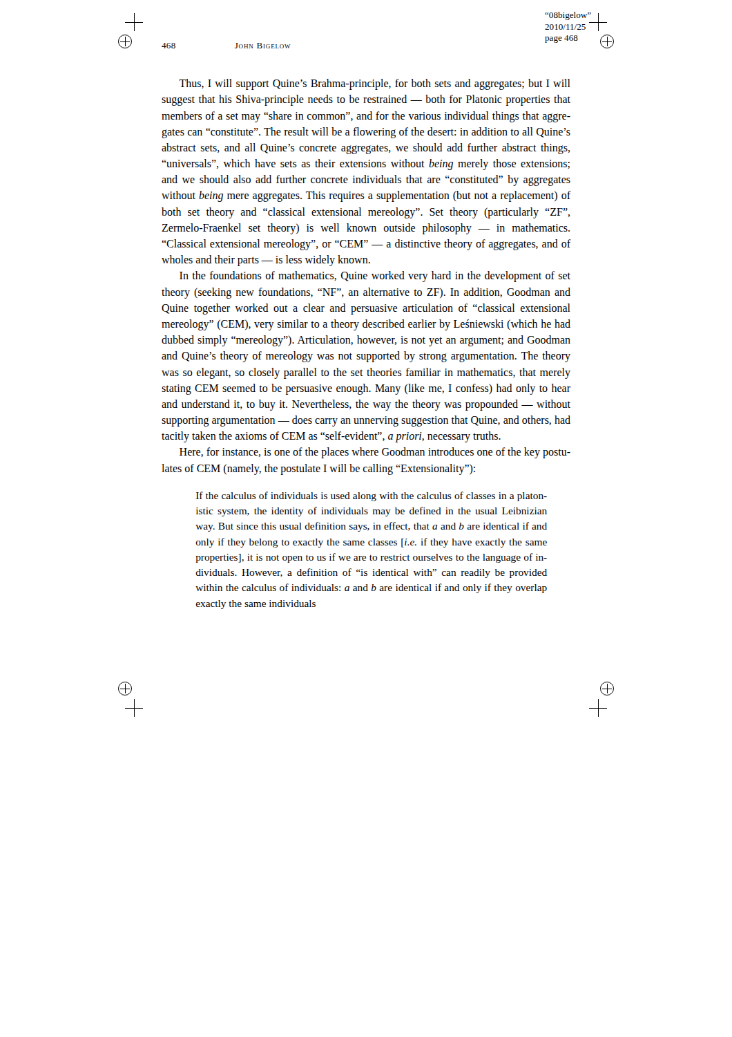“08bigelow”
2010/11/25
page 468
468 John Bigelow
Thus, I will support Quine’s Brahma-principle, for both sets and aggregates; but I will suggest that his Shiva-principle needs to be restrained — both for Platonic properties that members of a set may “share in common”, and for the various individual things that aggregates can “constitute”. The result will be a flowering of the desert: in addition to all Quine’s abstract sets, and all Quine’s concrete aggregates, we should add further abstract things, “universals”, which have sets as their extensions without being merely those extensions; and we should also add further concrete individuals that are “constituted” by aggregates without being mere aggregates. This requires a supplementation (but not a replacement) of both set theory and “classical extensional mereology”. Set theory (particularly “ZF”, Zermelo-Fraenkel set theory) is well known outside philosophy — in mathematics. “Classical extensional mereology”, or “CEM” — a distinctive theory of aggregates, and of wholes and their parts — is less widely known.
In the foundations of mathematics, Quine worked very hard in the development of set theory (seeking new foundations, “NF”, an alternative to ZF). In addition, Goodman and Quine together worked out a clear and persuasive articulation of “classical extensional mereology” (CEM), very similar to a theory described earlier by Leśniewski (which he had dubbed simply “mereology”). Articulation, however, is not yet an argument; and Goodman and Quine’s theory of mereology was not supported by strong argumentation. The theory was so elegant, so closely parallel to the set theories familiar in mathematics, that merely stating CEM seemed to be persuasive enough. Many (like me, I confess) had only to hear and understand it, to buy it. Nevertheless, the way the theory was propounded — without supporting argumentation — does carry an unnerving suggestion that Quine, and others, had tacitly taken the axioms of CEM as “self-evident”, a priori, necessary truths.
Here, for instance, is one of the places where Goodman introduces one of the key postulates of CEM (namely, the postulate I will be calling “Extensionality”):
If the calculus of individuals is used along with the calculus of classes in a platonistic system, the identity of individuals may be defined in the usual Leibnizian way. But since this usual definition says, in effect, that a and b are identical if and only if they belong to exactly the same classes [i.e. if they have exactly the same properties], it is not open to us if we are to restrict ourselves to the language of individuals. However, a definition of “is identical with” can readily be provided within the calculus of individuals: a and b are identical if and only if they overlap exactly the same individuals